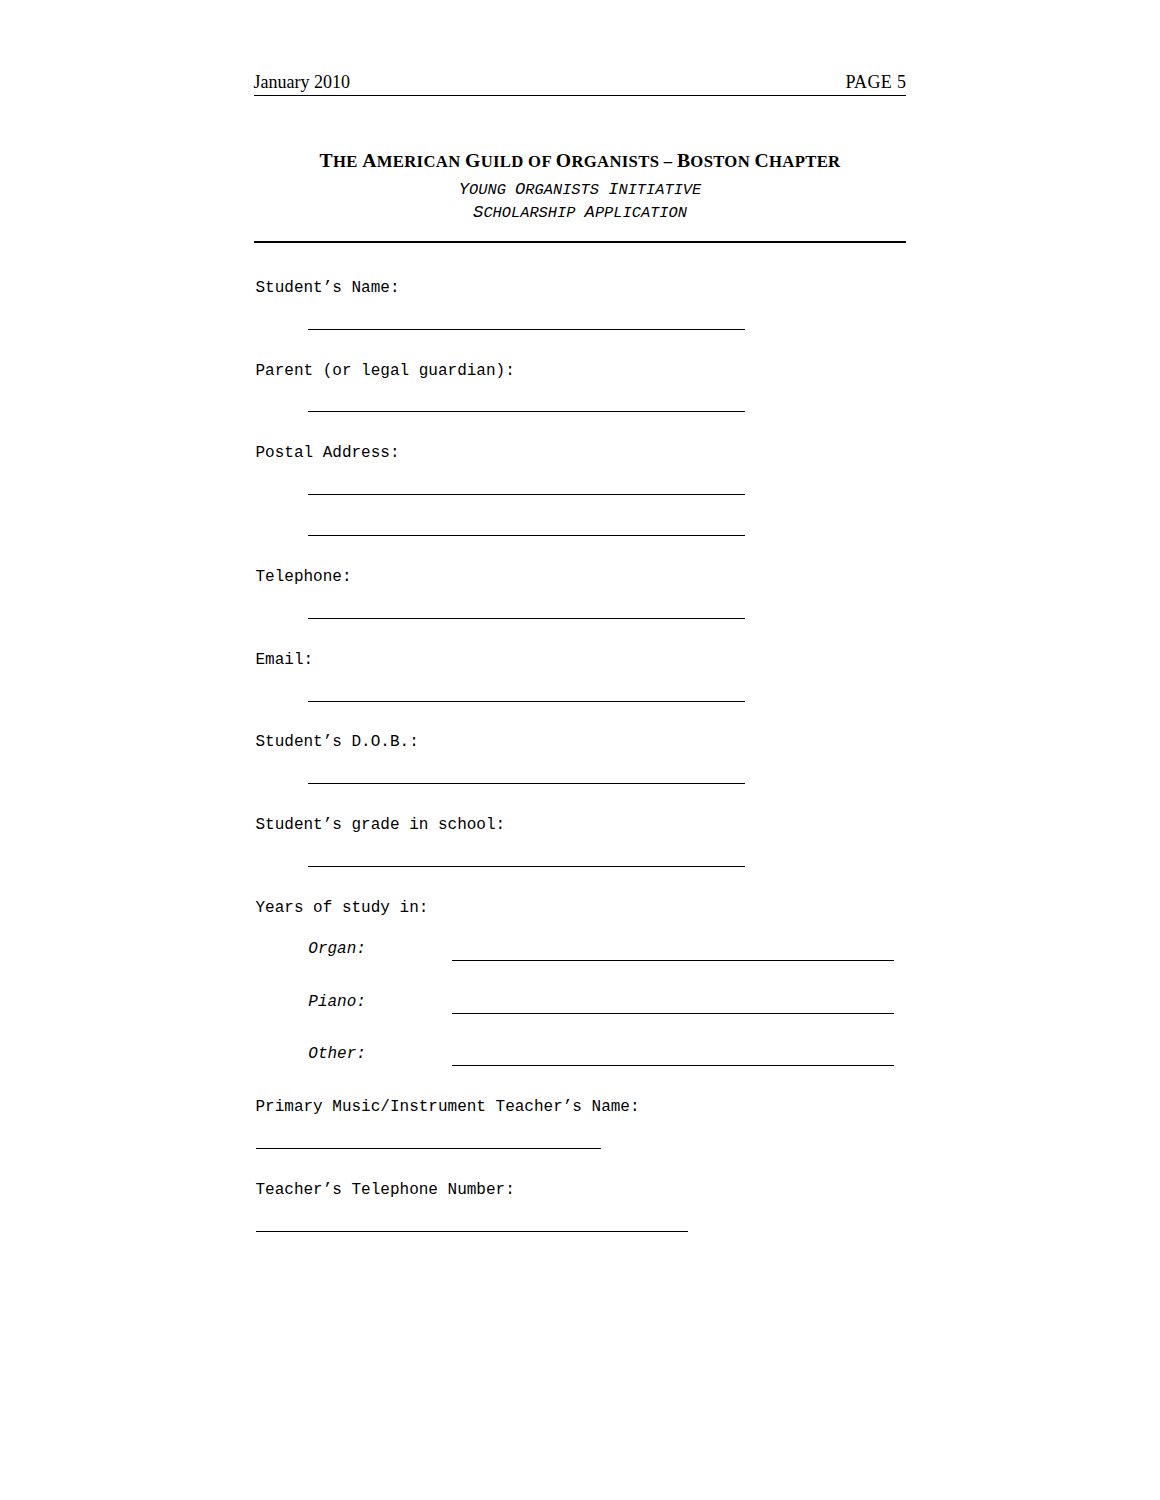January 2010 PAGE 5
THE AMERICAN GUILD OF ORGANISTS – BOSTON CHAPTER
YOUNG ORGANISTS INITIATIVE
SCHOLARSHIP APPLICATION
Student’s Name:
Parent (or legal guardian):
Postal Address:
Telephone:
Email:
Student’s D.O.B.:
Student’s grade in school:
Years of study in:
Organ:
Piano:
Other:
Primary Music/Instrument Teacher’s Name:
Teacher’s Telephone Number: